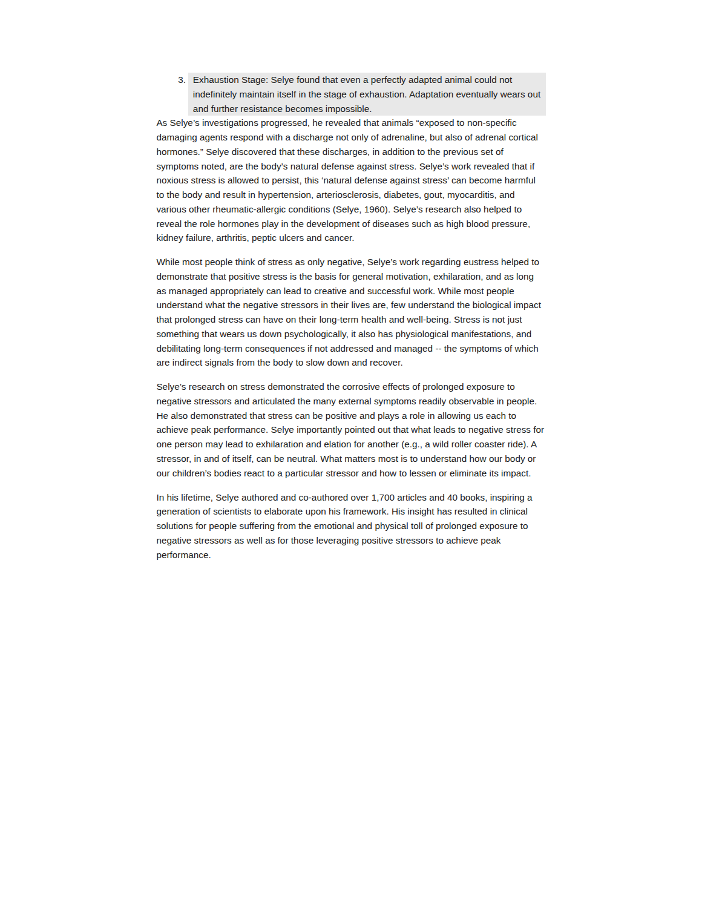Exhaustion Stage: Selye found that even a perfectly adapted animal could not indefinitely maintain itself in the stage of exhaustion. Adaptation eventually wears out and further resistance becomes impossible.
As Selye’s investigations progressed, he revealed that animals “exposed to non-specific damaging agents respond with a discharge not only of adrenaline, but also of adrenal cortical hormones.” Selye discovered that these discharges, in addition to the previous set of symptoms noted, are the body’s natural defense against stress. Selye’s work revealed that if noxious stress is allowed to persist, this ‘natural defense against stress’ can become harmful to the body and result in hypertension, arteriosclerosis, diabetes, gout, myocarditis, and various other rheumatic-allergic conditions (Selye, 1960). Selye’s research also helped to reveal the role hormones play in the development of diseases such as high blood pressure, kidney failure, arthritis, peptic ulcers and cancer.
While most people think of stress as only negative, Selye’s work regarding eustress helped to demonstrate that positive stress is the basis for general motivation, exhilaration, and as long as managed appropriately can lead to creative and successful work. While most people understand what the negative stressors in their lives are, few understand the biological impact that prolonged stress can have on their long-term health and well-being. Stress is not just something that wears us down psychologically, it also has physiological manifestations, and debilitating long-term consequences if not addressed and managed -- the symptoms of which are indirect signals from the body to slow down and recover.
Selye’s research on stress demonstrated the corrosive effects of prolonged exposure to negative stressors and articulated the many external symptoms readily observable in people. He also demonstrated that stress can be positive and plays a role in allowing us each to achieve peak performance. Selye importantly pointed out that what leads to negative stress for one person may lead to exhilaration and elation for another (e.g., a wild roller coaster ride). A stressor, in and of itself, can be neutral. What matters most is to understand how our body or our children’s bodies react to a particular stressor and how to lessen or eliminate its impact.
In his lifetime, Selye authored and co-authored over 1,700 articles and 40 books, inspiring a generation of scientists to elaborate upon his framework. His insight has resulted in clinical solutions for people suffering from the emotional and physical toll of prolonged exposure to negative stressors as well as for those leveraging positive stressors to achieve peak performance.